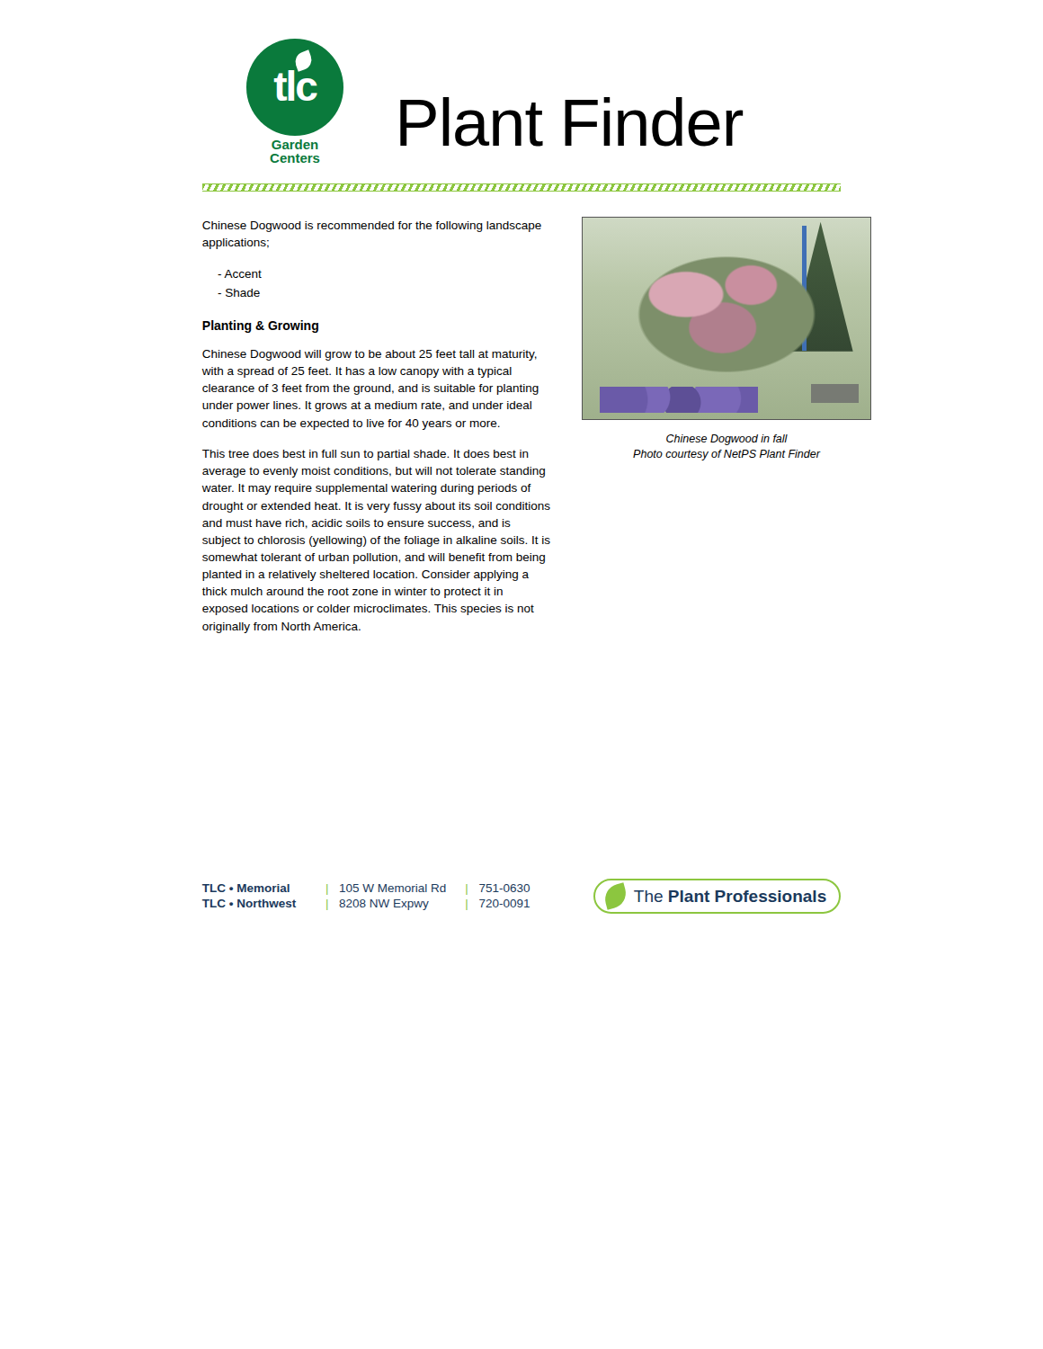tlc
Garden
Centers
Plant Finder
Chinese Dogwood is recommended for the following landscape applications;
Accent
Shade
Planting & Growing
Chinese Dogwood will grow to be about 25 feet tall at maturity, with a spread of 25 feet. It has a low canopy with a typical clearance of 3 feet from the ground, and is suitable for planting under power lines. It grows at a medium rate, and under ideal conditions can be expected to live for 40 years or more.
This tree does best in full sun to partial shade. It does best in average to evenly moist conditions, but will not tolerate standing water. It may require supplemental watering during periods of drought or extended heat. It is very fussy about its soil conditions and must have rich, acidic soils to ensure success, and is subject to chlorosis (yellowing) of the foliage in alkaline soils. It is somewhat tolerant of urban pollution, and will benefit from being planted in a relatively sheltered location. Consider applying a thick mulch around the root zone in winter to protect it in exposed locations or colder microclimates. This species is not originally from North America.
Chinese Dogwood in fall
Photo courtesy of NetPS Plant Finder
| TLC • Memorial | / | 105 W Memorial Rd | / | 751-0630 |
| TLC • Northwest | / | 8208 NW Expwy | / | 720-0091 |
The Plant Professionals